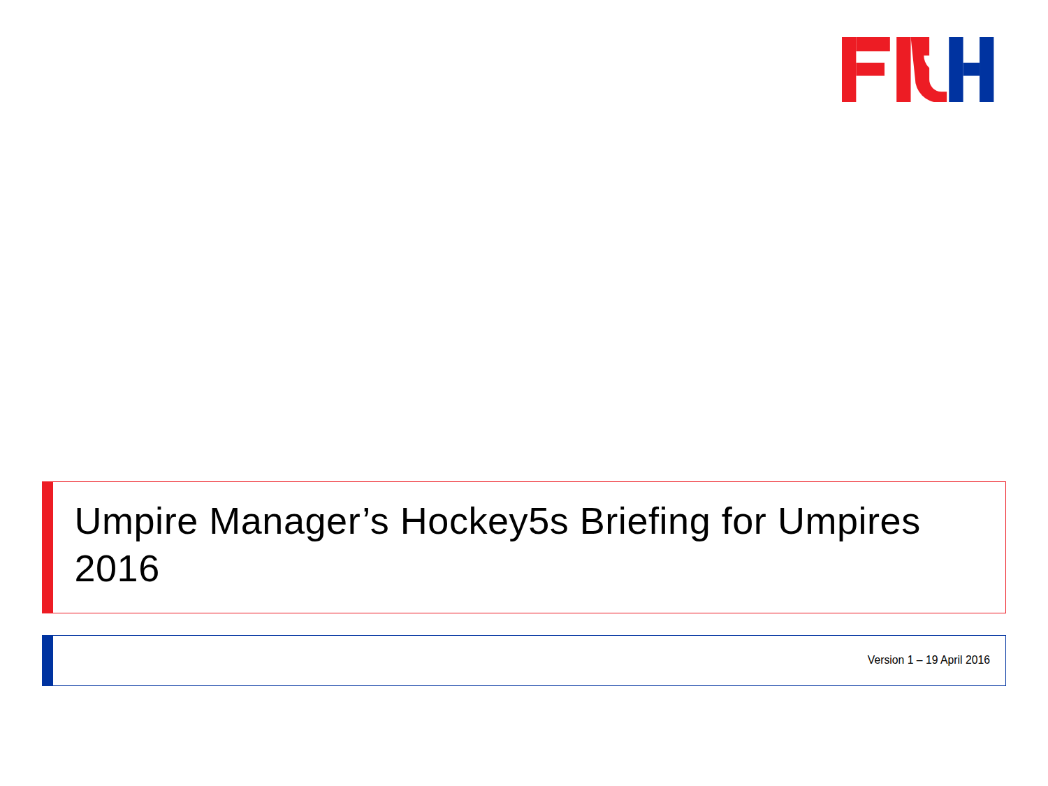Umpire Manager’s Hockey5s Briefing for Umpires 2016
Version 1 – 19 April 2016